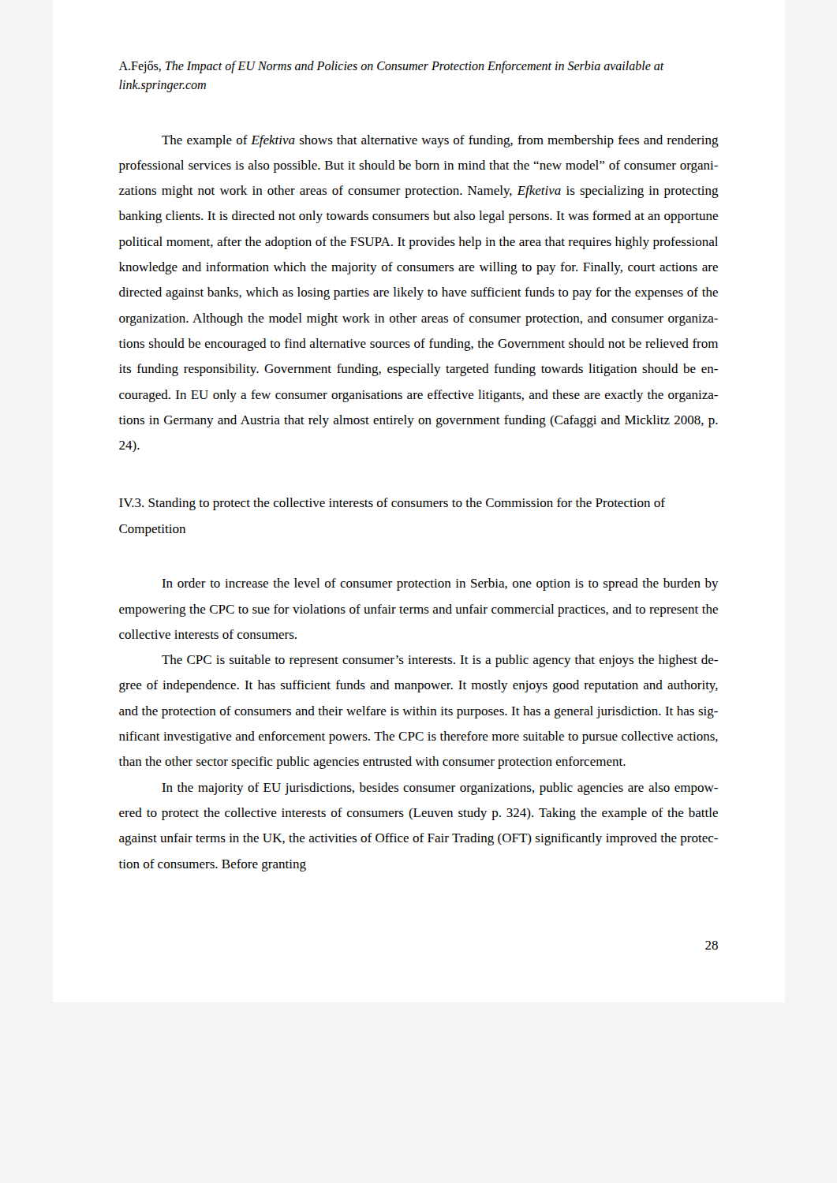A.Fejős, The Impact of EU Norms and Policies on Consumer Protection Enforcement in Serbia available at link.springer.com
The example of Efektiva shows that alternative ways of funding, from membership fees and rendering professional services is also possible. But it should be born in mind that the “new model” of consumer organizations might not work in other areas of consumer protection. Namely, Efketiva is specializing in protecting banking clients. It is directed not only towards consumers but also legal persons. It was formed at an opportune political moment, after the adoption of the FSUPA. It provides help in the area that requires highly professional knowledge and information which the majority of consumers are willing to pay for. Finally, court actions are directed against banks, which as losing parties are likely to have sufficient funds to pay for the expenses of the organization. Although the model might work in other areas of consumer protection, and consumer organizations should be encouraged to find alternative sources of funding, the Government should not be relieved from its funding responsibility. Government funding, especially targeted funding towards litigation should be encouraged. In EU only a few consumer organisations are effective litigants, and these are exactly the organizations in Germany and Austria that rely almost entirely on government funding (Cafaggi and Micklitz 2008, p. 24).
IV.3. Standing to protect the collective interests of consumers to the Commission for the Protection of Competition
In order to increase the level of consumer protection in Serbia, one option is to spread the burden by empowering the CPC to sue for violations of unfair terms and unfair commercial practices, and to represent the collective interests of consumers.
The CPC is suitable to represent consumer’s interests. It is a public agency that enjoys the highest degree of independence. It has sufficient funds and manpower. It mostly enjoys good reputation and authority, and the protection of consumers and their welfare is within its purposes. It has a general jurisdiction. It has significant investigative and enforcement powers. The CPC is therefore more suitable to pursue collective actions, than the other sector specific public agencies entrusted with consumer protection enforcement.
In the majority of EU jurisdictions, besides consumer organizations, public agencies are also empowered to protect the collective interests of consumers (Leuven study p. 324). Taking the example of the battle against unfair terms in the UK, the activities of Office of Fair Trading (OFT) significantly improved the protection of consumers. Before granting
28